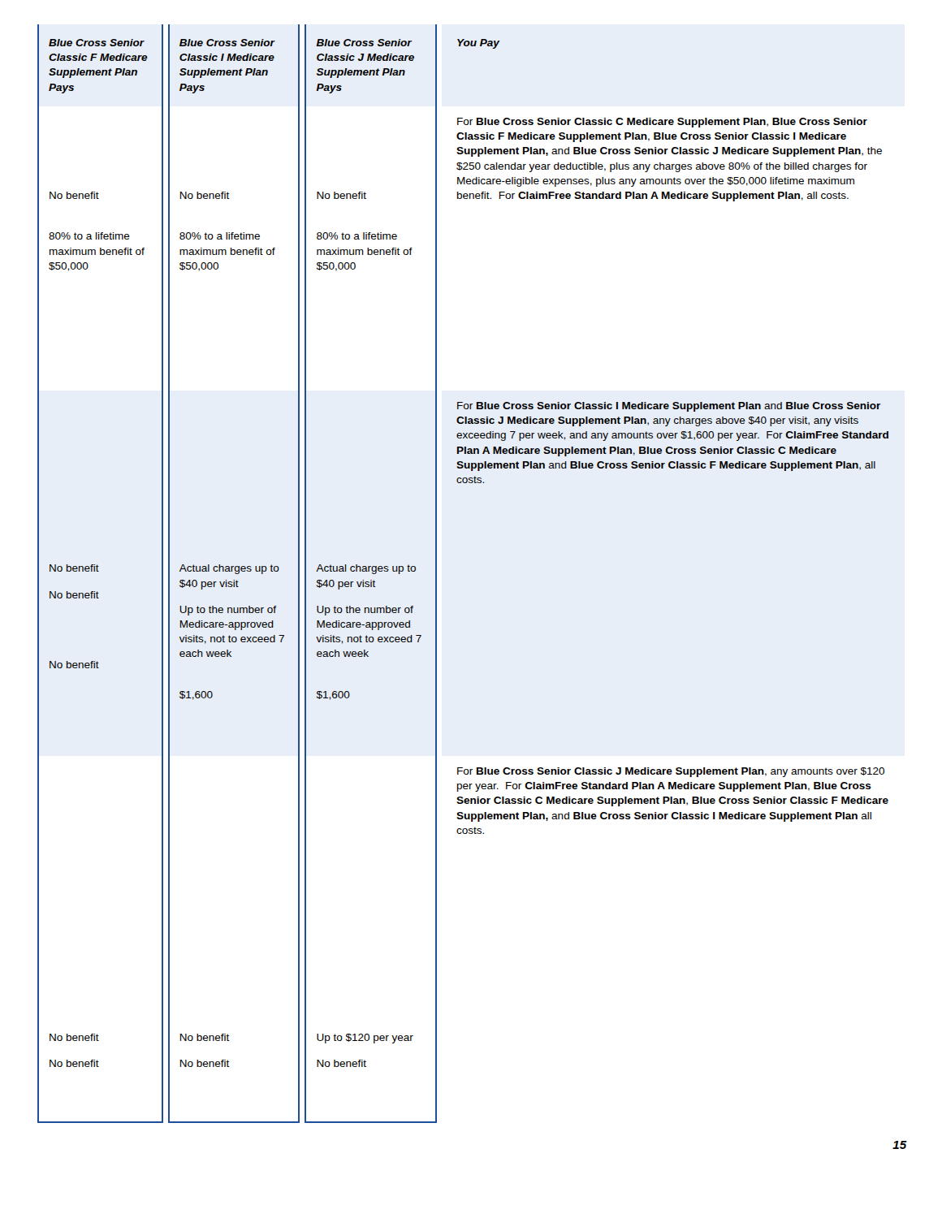| Blue Cross Senior Classic F Medicare Supplement Plan Pays | Blue Cross Senior Classic I Medicare Supplement Plan Pays | Blue Cross Senior Classic J Medicare Supplement Plan Pays | You Pay |
| --- | --- | --- | --- |
| No benefit 80% to a lifetime maximum benefit of $50,000 | No benefit 80% to a lifetime maximum benefit of $50,000 | No benefit 80% to a lifetime maximum benefit of $50,000 | For Blue Cross Senior Classic C Medicare Supplement Plan , Blue Cross Senior Classic F Medicare Supplement Plan , Blue Cross Senior Classic I Medicare Supplement Plan, and Blue Cross Senior Classic J Medicare Supplement Plan , the $250 calendar year deductible, plus any charges above 80% of the billed charges for Medicare-eligible expenses, plus any amounts over the $50,000 lifetime maximum benefit. For ClaimFree Standard Plan A Medicare Supplement Plan , all costs. |
| No benefit No benefit No benefit | Actual charges up to $40 per visit Up to the number of Medicare-approved visits, not to exceed 7 each week $1,600 | Actual charges up to $40 per visit Up to the number of Medicare-approved visits, not to exceed 7 each week $1,600 | For Blue Cross Senior Classic I Medicare Supplement Plan and Blue Cross Senior Classic J Medicare Supplement Plan , any charges above $40 per visit, any visits exceeding 7 per week, and any amounts over $1,600 per year. For ClaimFree Standard Plan A Medicare Supplement Plan , Blue Cross Senior Classic C Medicare Supplement Plan and Blue Cross Senior Classic F Medicare Supplement Plan , all costs. |
| No benefit No benefit | No benefit No benefit | Up to $120 per year No benefit | For Blue Cross Senior Classic J Medicare Supplement Plan , any amounts over $120 per year. For ClaimFree Standard Plan A Medicare Supplement Plan , Blue Cross Senior Classic C Medicare Supplement Plan , Blue Cross Senior Classic F Medicare Supplement Plan, and Blue Cross Senior Classic I Medicare Supplement Plan all costs. |
15